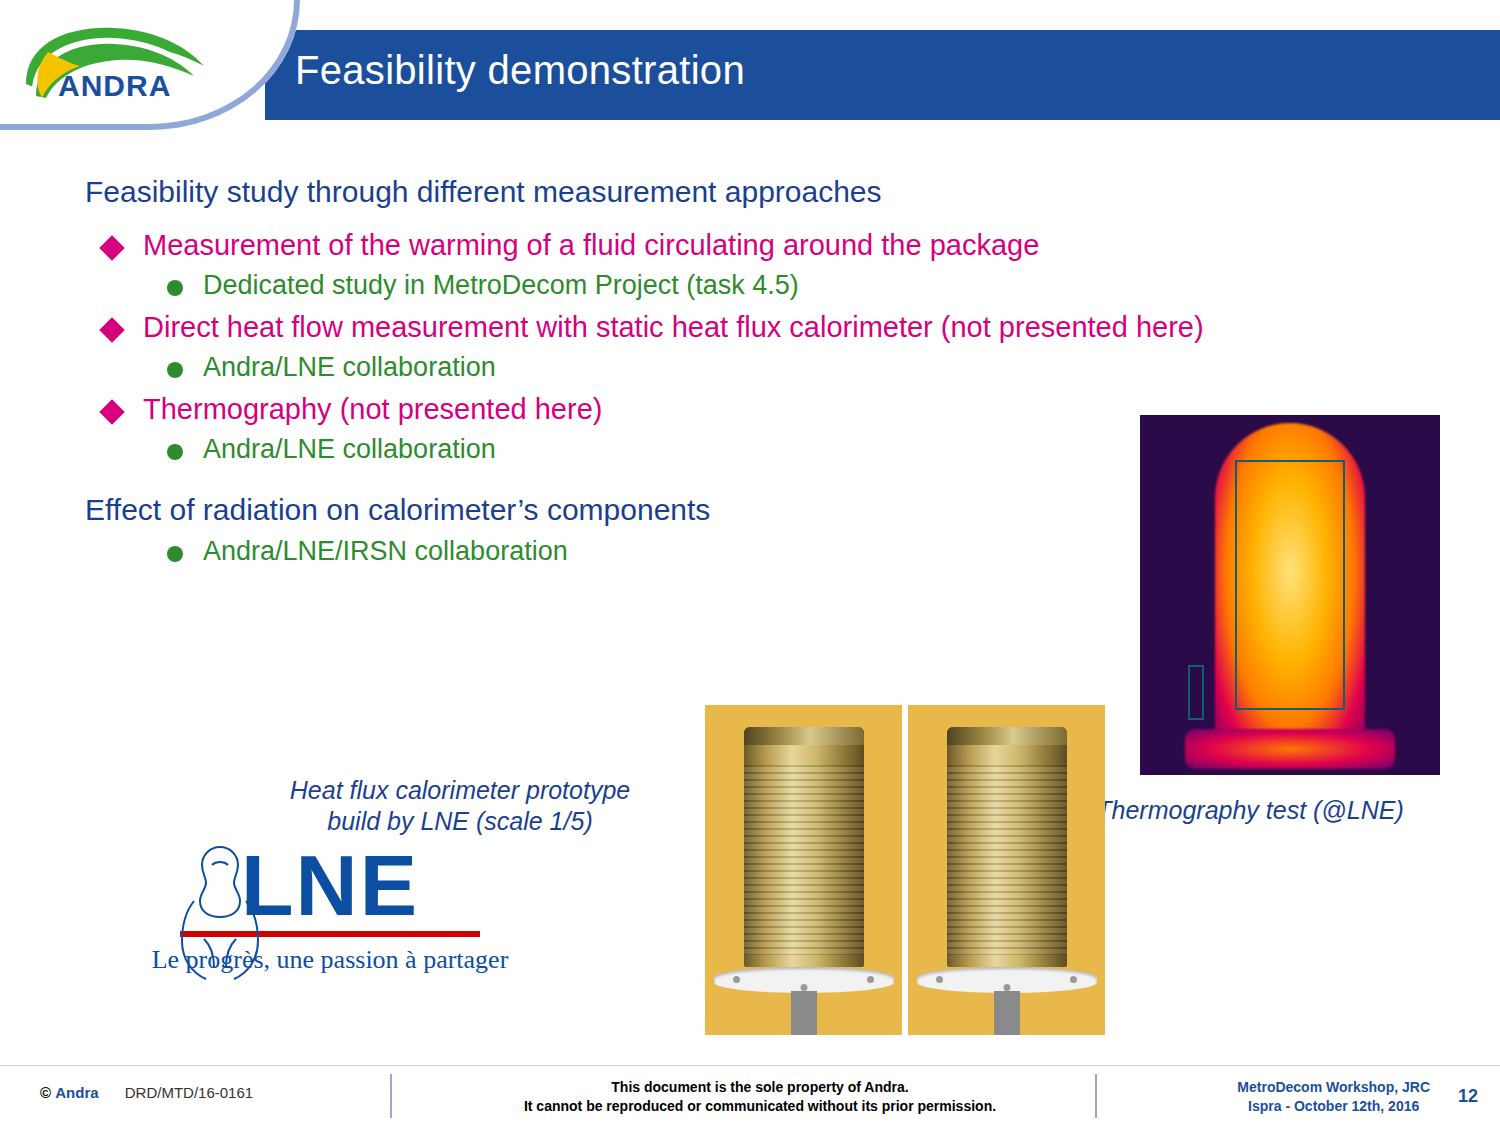Feasibility demonstration
ANDRA
Feasibility study through different measurement approaches
Measurement of the warming of a fluid circulating around the package
Dedicated study in MetroDecom Project (task 4.5)
Direct heat flow measurement with static heat flux calorimeter (not presented here)
Andra/LNE collaboration
Thermography (not presented here)
Andra/LNE collaboration
Effect of radiation on calorimeter’s components
Andra/LNE/IRSN collaboration
Thermography test (@LNE)
Heat flux calorimeter prototype
build by LNE (scale 1/5)
LNE
Le progrès, une passion à partager
© Andra DRD/MTD/16-0161
This document is the sole property of Andra.
It cannot be reproduced or communicated without its prior permission.
MetroDecom Workshop, JRC
Ispra - October 12th, 2016
12